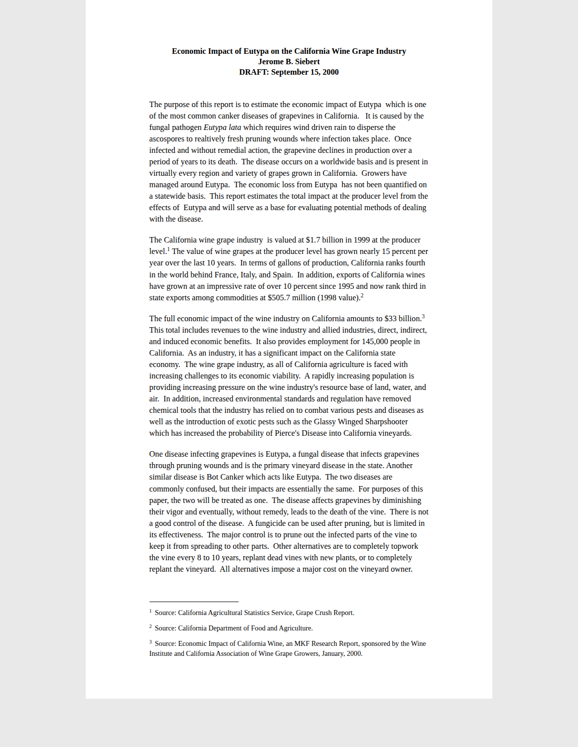Economic Impact of Eutypa on the California Wine Grape Industry Jerome B. Siebert DRAFT: September 15, 2000
The purpose of this report is to estimate the economic impact of Eutypa which is one of the most common canker diseases of grapevines in California. It is caused by the fungal pathogen Eutypa lata which requires wind driven rain to disperse the ascospores to realtively fresh pruning wounds where infection takes place. Once infected and without remedial action, the grapevine declines in production over a period of years to its death. The disease occurs on a worldwide basis and is present in virtually every region and variety of grapes grown in California. Growers have managed around Eutypa. The economic loss from Eutypa has not been quantified on a statewide basis. This report estimates the total impact at the producer level from the effects of Eutypa and will serve as a base for evaluating potential methods of dealing with the disease.
The California wine grape industry is valued at $1.7 billion in 1999 at the producer level.1 The value of wine grapes at the producer level has grown nearly 15 percent per year over the last 10 years. In terms of gallons of production, California ranks fourth in the world behind France, Italy, and Spain. In addition, exports of California wines have grown at an impressive rate of over 10 percent since 1995 and now rank third in state exports among commodities at $505.7 million (1998 value).2
The full economic impact of the wine industry on California amounts to $33 billion.3 This total includes revenues to the wine industry and allied industries, direct, indirect, and induced economic benefits. It also provides employment for 145,000 people in California. As an industry, it has a significant impact on the California state economy. The wine grape industry, as all of California agriculture is faced with increasing challenges to its economic viability. A rapidly increasing population is providing increasing pressure on the wine industry's resource base of land, water, and air. In addition, increased environmental standards and regulation have removed chemical tools that the industry has relied on to combat various pests and diseases as well as the introduction of exotic pests such as the Glassy Winged Sharpshooter which has increased the probability of Pierce's Disease into California vineyards.
One disease infecting grapevines is Eutypa, a fungal disease that infects grapevines through pruning wounds and is the primary vineyard disease in the state. Another similar disease is Bot Canker which acts like Eutypa. The two diseases are commonly confused, but their impacts are essentially the same. For purposes of this paper, the two will be treated as one. The disease affects grapevines by diminishing their vigor and eventually, without remedy, leads to the death of the vine. There is not a good control of the disease. A fungicide can be used after pruning, but is limited in its effectiveness. The major control is to prune out the infected parts of the vine to keep it from spreading to other parts. Other alternatives are to completely topwork the vine every 8 to 10 years, replant dead vines with new plants, or to completely replant the vineyard. All alternatives impose a major cost on the vineyard owner.
1 Source: California Agricultural Statistics Service, Grape Crush Report.
2 Source: California Department of Food and Agriculture.
3 Source: Economic Impact of California Wine, an MKF Research Report, sponsored by the Wine Institute and California Association of Wine Grape Growers, January, 2000.